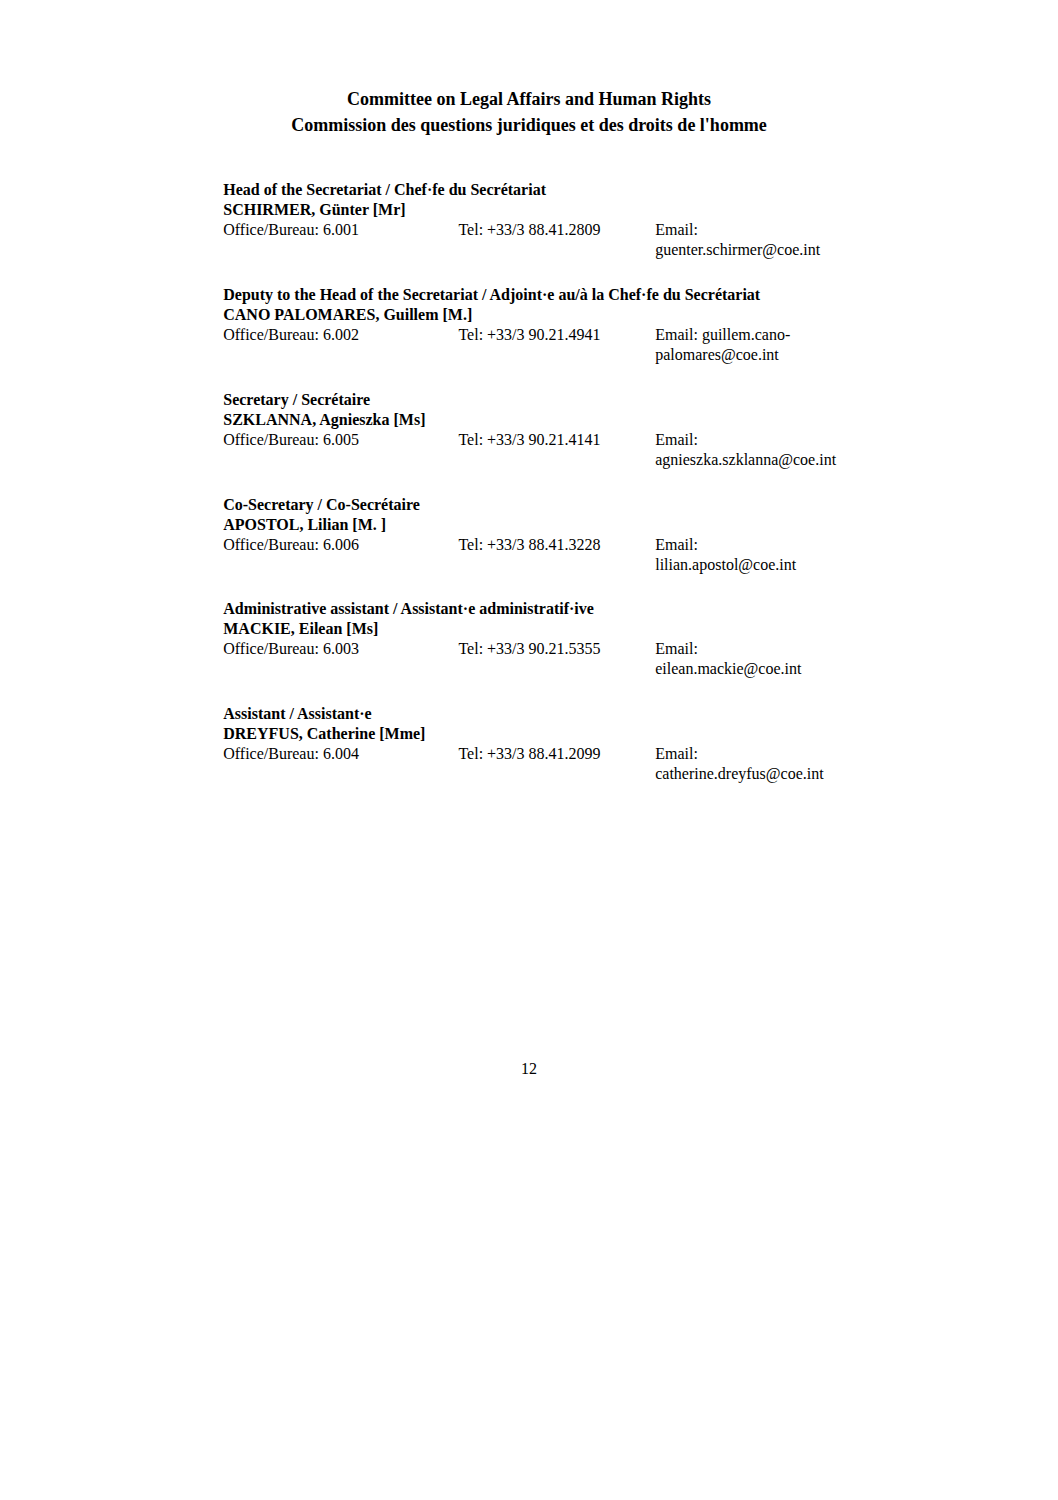Committee on Legal Affairs and Human Rights Commission des questions juridiques et des droits de l'homme
Head of the Secretariat / Chef·fe du Secrétariat
SCHIRMER, Günter [Mr]
Office/Bureau: 6.001 Tel: +33/3 88.41.2809 Email: guenter.schirmer@coe.int
Deputy to the Head of the Secretariat / Adjoint·e au/à la Chef·fe du Secrétariat
CANO PALOMARES, Guillem [M.]
Office/Bureau: 6.002 Tel: +33/3 90.21.4941 Email: guillem.cano-palomares@coe.int
Secretary / Secrétaire
SZKLANNA, Agnieszka [Ms]
Office/Bureau: 6.005 Tel: +33/3 90.21.4141 Email: agnieszka.szklanna@coe.int
Co-Secretary / Co-Secrétaire
APOSTOL, Lilian [M. ]
Office/Bureau: 6.006 Tel: +33/3 88.41.3228 Email: lilian.apostol@coe.int
Administrative assistant / Assistant·e administratif·ive
MACKIE, Eilean [Ms]
Office/Bureau: 6.003 Tel: +33/3 90.21.5355 Email: eilean.mackie@coe.int
Assistant / Assistant·e
DREYFUS, Catherine [Mme]
Office/Bureau: 6.004 Tel: +33/3 88.41.2099 Email: catherine.dreyfus@coe.int
12